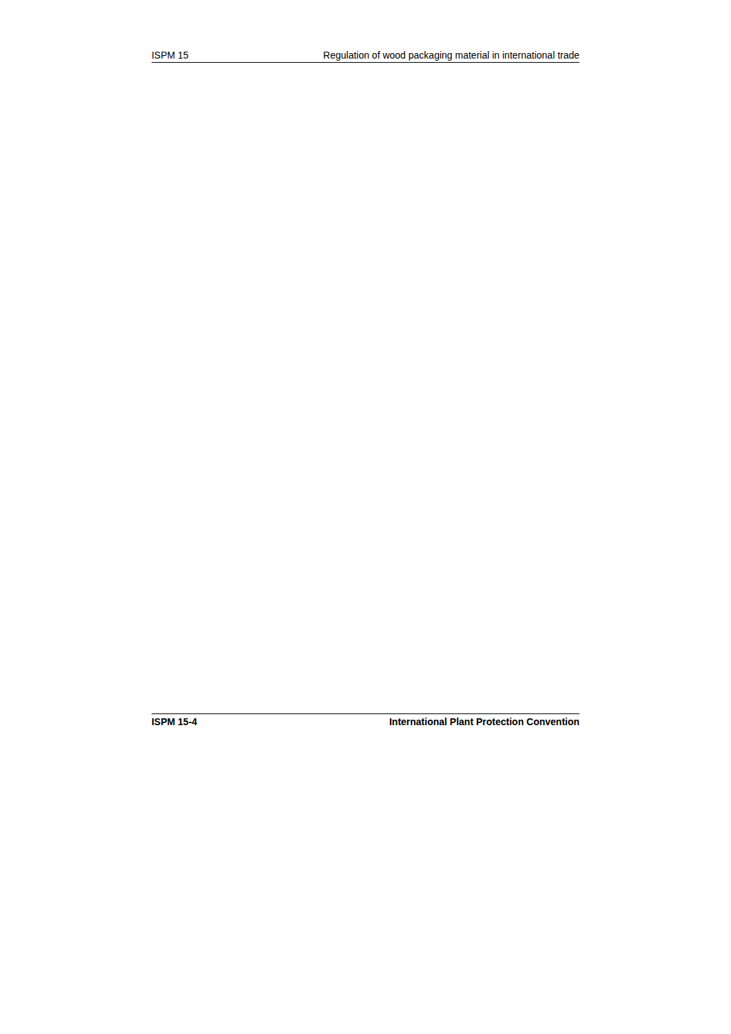ISPM 15
Regulation of wood packaging material in international trade
ISPM 15-4
International Plant Protection Convention